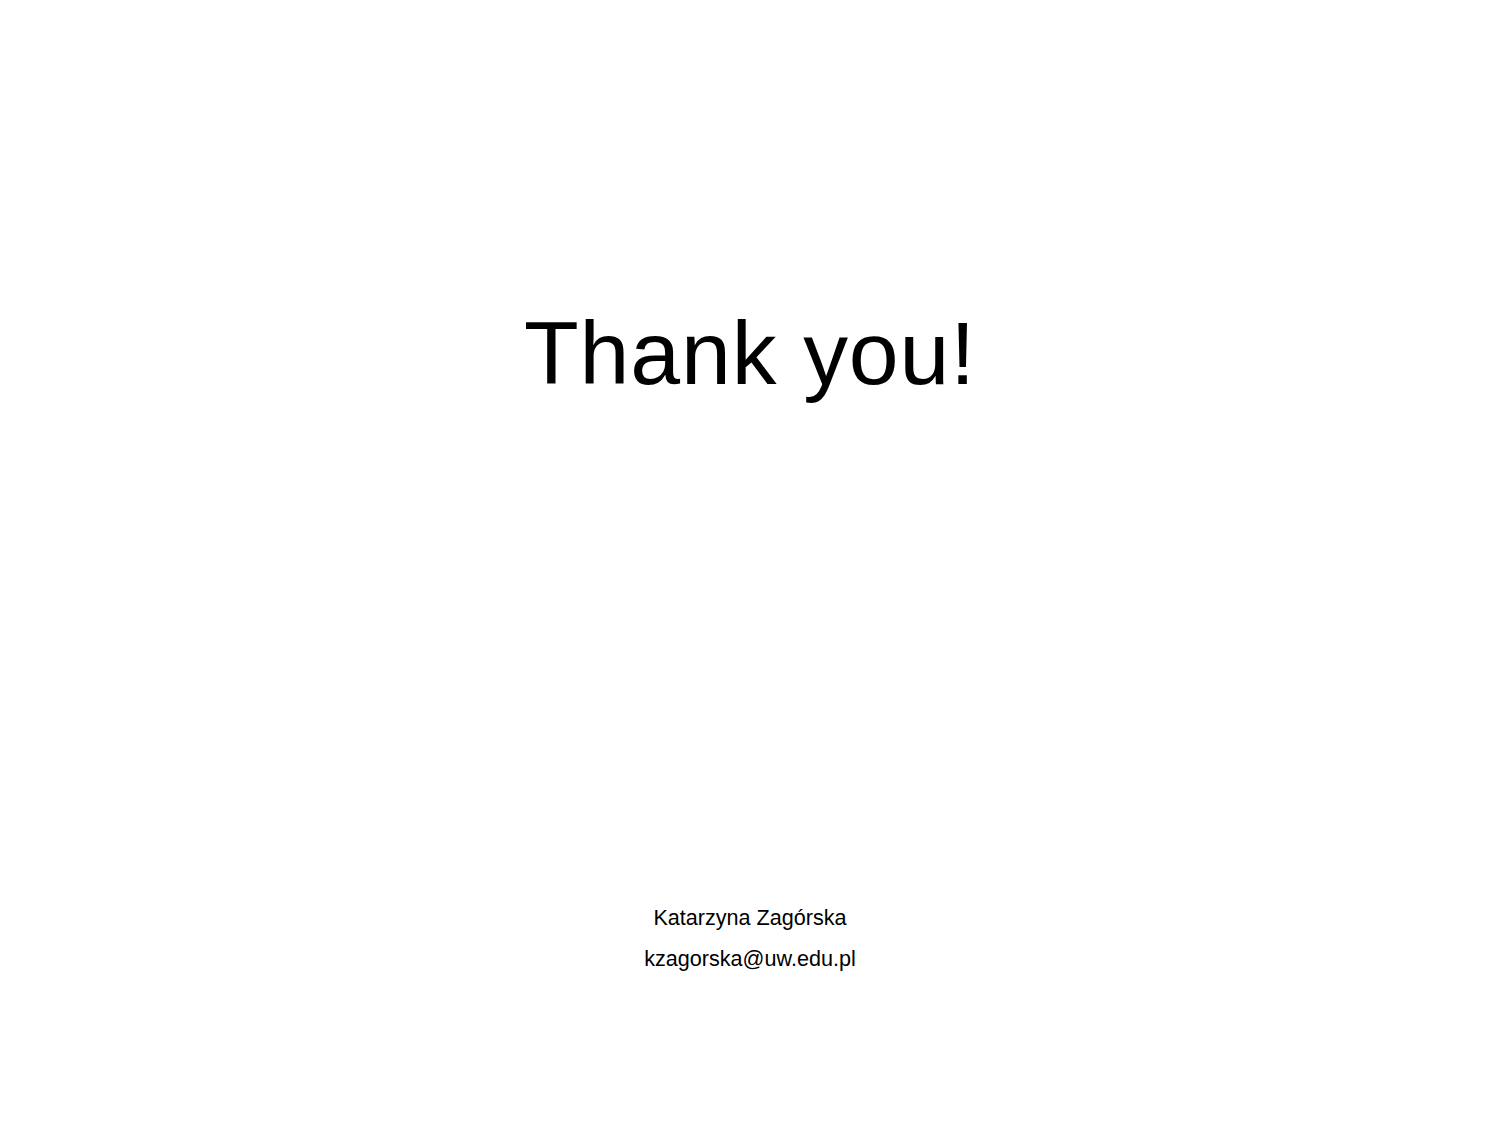Thank you!
Katarzyna Zagórska
kzagorska@uw.edu.pl